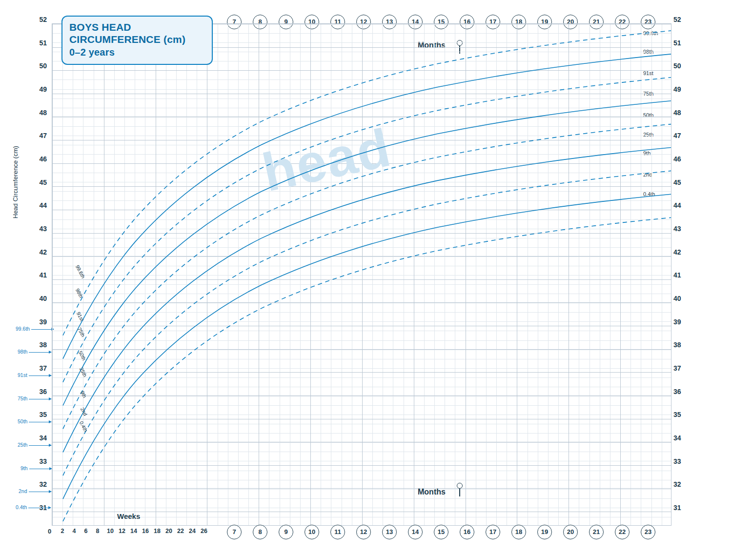BOYS HEAD
CIRCUMFERENCE (cm) 0–2 years
Months
7
8
9
10
11
12
13
14
15
16
17
18
19
20
21
22
23
Head Circumference (cm)
52
51
50
49
48
47
46
45
44
43
42
41
40
39
38
37
36
35
34
33
32
31
52
51
50
49
48
47
46
45
44
43
42
41
40
39
38
37
36
35
34
33
32
31
99.6th
98th
91st
75th
50th
25th
9th
2nd
0.4th
99.6th
98th
91st
75th
50th
25th
9th
2nd
0.4th
99.6th
98th
91st
75th
50th
25th
9th
2nd
0.4th
head
Months
7
8
9
10
11
12
13
14
15
16
17
18
19
20
21
22
23
Weeks
0
2
4
6
8
10
12
14
16
18
20
22
24
26